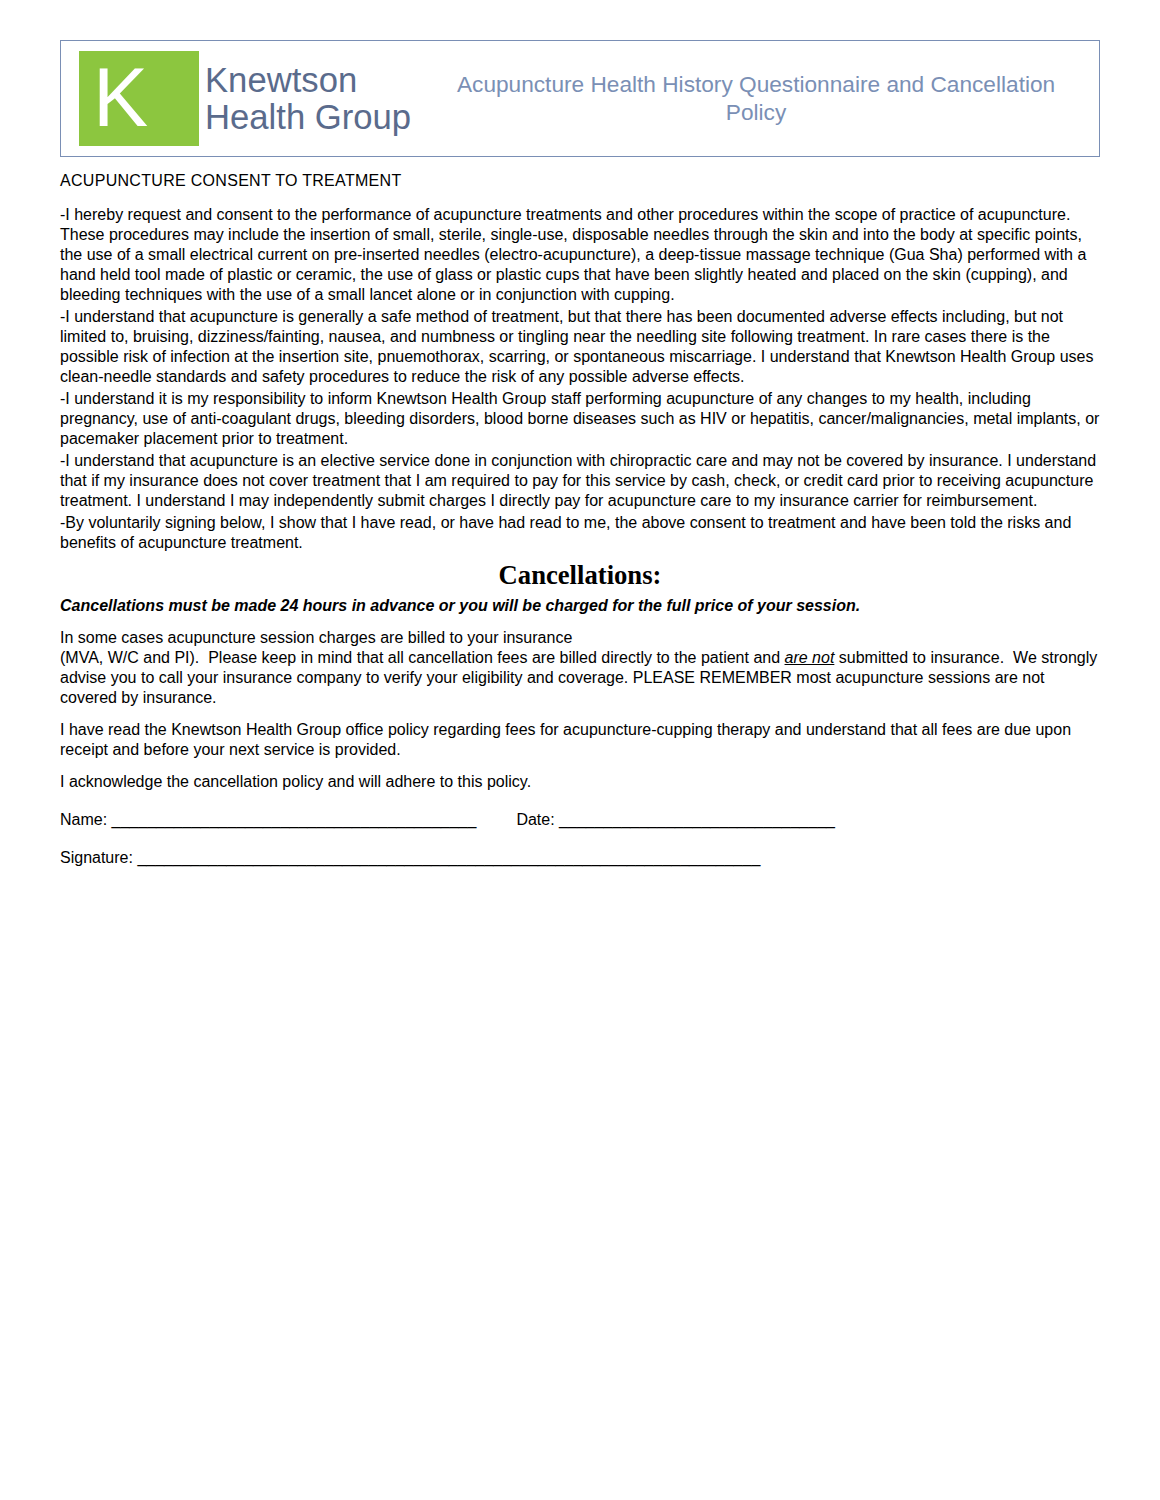KnewtsonHealth Group
Acupuncture Health History Questionnaire and Cancellation Policy
ACUPUNCTURE CONSENT TO TREATMENT
-I hereby request and consent to the performance of acupuncture treatments and other procedures within the scope of practice of acupuncture. These procedures may include the insertion of small, sterile, single-use, disposable needles through the skin and into the body at specific points, the use of a small electrical current on pre-inserted needles (electro-acupuncture), a deep-tissue massage technique (Gua Sha) performed with a hand held tool made of plastic or ceramic, the use of glass or plastic cups that have been slightly heated and placed on the skin (cupping), and bleeding techniques with the use of a small lancet alone or in conjunction with cupping.
-I understand that acupuncture is generally a safe method of treatment, but that there has been documented adverse effects including, but not limited to, bruising, dizziness/fainting, nausea, and numbness or tingling near the needling site following treatment. In rare cases there is the possible risk of infection at the insertion site, pnuemothorax, scarring, or spontaneous miscarriage. I understand that Knewtson Health Group uses clean-needle standards and safety procedures to reduce the risk of any possible adverse effects.
-I understand it is my responsibility to inform Knewtson Health Group staff performing acupuncture of any changes to my health, including pregnancy, use of anti-coagulant drugs, bleeding disorders, blood borne diseases such as HIV or hepatitis, cancer/malignancies, metal implants, or pacemaker placement prior to treatment.
-I understand that acupuncture is an elective service done in conjunction with chiropractic care and may not be covered by insurance. I understand that if my insurance does not cover treatment that I am required to pay for this service by cash, check, or credit card prior to receiving acupuncture treatment. I understand I may independently submit charges I directly pay for acupuncture care to my insurance carrier for reimbursement.
-By voluntarily signing below, I show that I have read, or have had read to me, the above consent to treatment and have been told the risks and benefits of acupuncture treatment.
Cancellations:
Cancellations must be made 24 hours in advance or you will be charged for the full price of your session.
In some cases acupuncture session charges are billed to your insurance
(MVA, W/C and PI). Please keep in mind that all cancellation fees are billed directly to the patient and are not submitted to insurance. We strongly advise you to call your insurance company to verify your eligibility and coverage. PLEASE REMEMBER most acupuncture sessions are not covered by insurance.
I have read the Knewtson Health Group office policy regarding fees for acupuncture-cupping therapy and understand that all fees are due upon receipt and before your next service is provided.
I acknowledge the cancellation policy and will adhere to this policy.
Name: _________________________________________ Date: _______________________________
Signature: ______________________________________________________________________